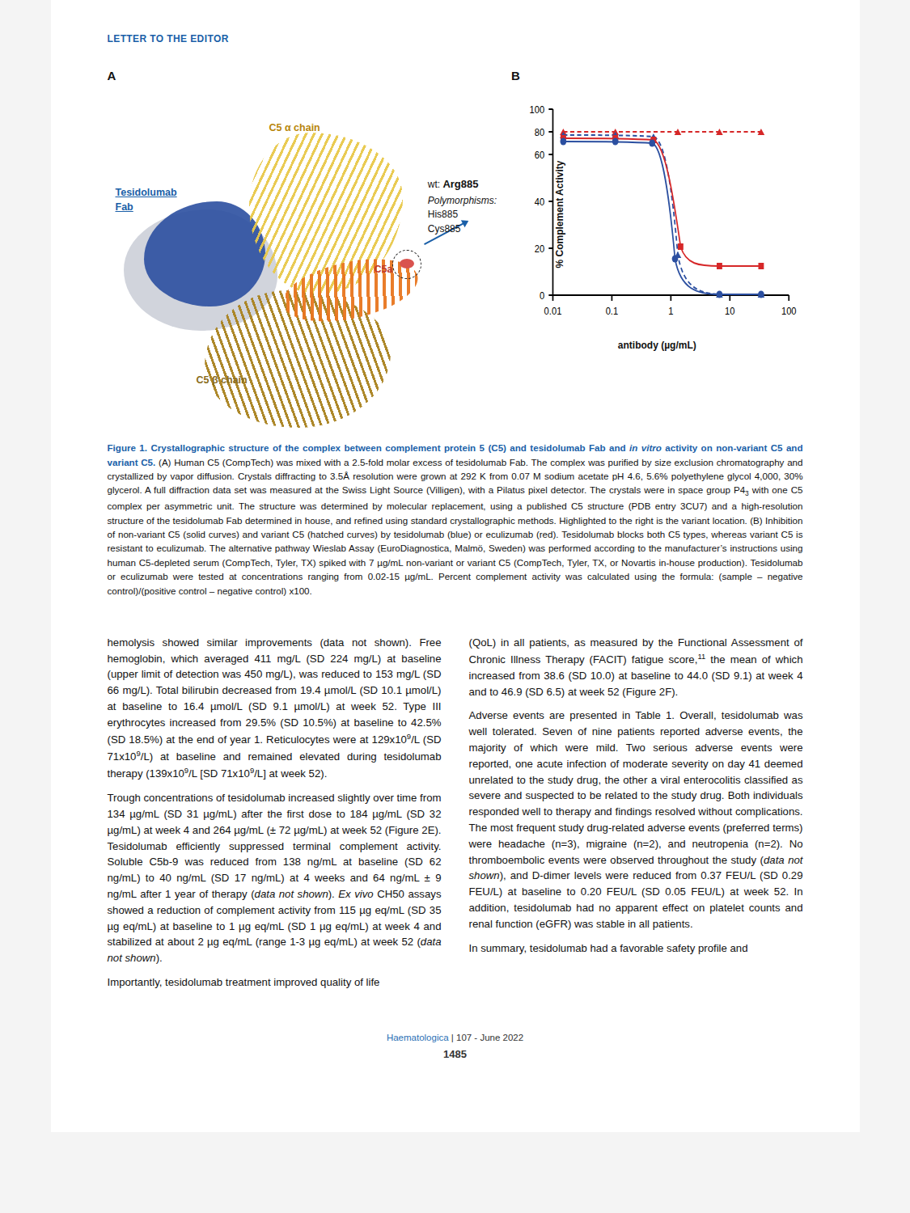LETTER TO THE EDITOR
A
C5 α chain
C5 β chain
Tesidolumab
Fab
C5a
wt: Arg885 Polymorphisms: His885
Cys885
B
% Complement Activity
0 20 40 60 80 100 0.01 0.1 1 10 100
antibody (µg/mL)
Figure 1. Crystallographic structure of the complex between complement protein 5 (C5) and tesidolumab Fab and in vitro activity on non-variant C5 and variant C5. (A) Human C5 (CompTech) was mixed with a 2.5-fold molar excess of tesidolumab Fab. The complex was purified by size exclusion chromatography and crystallized by vapor diffusion. Crystals diffracting to 3.5Å resolution were grown at 292 K from 0.07 M sodium acetate pH 4.6, 5.6% polyethylene glycol 4,000, 30% glycerol. A full diffraction data set was measured at the Swiss Light Source (Villigen), with a Pilatus pixel detector. The crystals were in space group P43 with one C5 complex per asymmetric unit. The structure was determined by molecular replacement, using a published C5 structure (PDB entry 3CU7) and a high-resolution structure of the tesidolumab Fab determined in house, and refined using standard crystallographic methods. Highlighted to the right is the variant location. (B) Inhibition of non-variant C5 (solid curves) and variant C5 (hatched curves) by tesidolumab (blue) or eculizumab (red). Tesidolumab blocks both C5 types, whereas variant C5 is resistant to eculizumab. The alternative pathway Wieslab Assay (EuroDiagnostica, Malmö, Sweden) was performed according to the manufacturer’s instructions using human C5-depleted serum (CompTech, Tyler, TX) spiked with 7 µg/mL non-variant or variant C5 (CompTech, Tyler, TX, or Novartis in-house production). Tesidolumab or eculizumab were tested at concentrations ranging from 0.02-15 µg/mL. Percent complement activity was calculated using the formula: (sample – negative control)/(positive control – negative control) x100.
hemolysis showed similar improvements (data not shown). Free hemoglobin, which averaged 411 mg/L (SD 224 mg/L) at baseline (upper limit of detection was 450 mg/L), was reduced to 153 mg/L (SD 66 mg/L). Total bilirubin decreased from 19.4 µmol/L (SD 10.1 µmol/L) at baseline to 16.4 µmol/L (SD 9.1 µmol/L) at week 52. Type III erythrocytes increased from 29.5% (SD 10.5%) at baseline to 42.5% (SD 18.5%) at the end of year 1. Reticulocytes were at 129x109/L (SD 71x109/L) at baseline and remained elevated during tesidolumab therapy (139x109/L [SD 71x109/L] at week 52).
Trough concentrations of tesidolumab increased slightly over time from 134 µg/mL (SD 31 µg/mL) after the first dose to 184 µg/mL (SD 32 µg/mL) at week 4 and 264 µg/mL (± 72 µg/mL) at week 52 (Figure 2E). Tesidolumab efficiently suppressed terminal complement activity. Soluble C5b-9 was reduced from 138 ng/mL at baseline (SD 62 ng/mL) to 40 ng/mL (SD 17 ng/mL) at 4 weeks and 64 ng/mL ± 9 ng/mL after 1 year of therapy (data not shown). Ex vivo CH50 assays showed a reduction of complement activity from 115 µg eq/mL (SD 35 µg eq/mL) at baseline to 1 µg eq/mL (SD 1 µg eq/mL) at week 4 and stabilized at about 2 µg eq/mL (range 1-3 µg eq/mL) at week 52 (data not shown).
Importantly, tesidolumab treatment improved quality of life
(QoL) in all patients, as measured by the Functional Assessment of Chronic Illness Therapy (FACIT) fatigue score,11 the mean of which increased from 38.6 (SD 10.0) at baseline to 44.0 (SD 9.1) at week 4 and to 46.9 (SD 6.5) at week 52 (Figure 2F).
Adverse events are presented in Table 1. Overall, tesidolumab was well tolerated. Seven of nine patients reported adverse events, the majority of which were mild. Two serious adverse events were reported, one acute infection of moderate severity on day 41 deemed unrelated to the study drug, the other a viral enterocolitis classified as severe and suspected to be related to the study drug. Both individuals responded well to therapy and findings resolved without complications. The most frequent study drug-related adverse events (preferred terms) were headache (n=3), migraine (n=2), and neutropenia (n=2). No thromboembolic events were observed throughout the study (data not shown), and D-dimer levels were reduced from 0.37 FEU/L (SD 0.29 FEU/L) at baseline to 0.20 FEU/L (SD 0.05 FEU/L) at week 52. In addition, tesidolumab had no apparent effect on platelet counts and renal function (eGFR) was stable in all patients.
In summary, tesidolumab had a favorable safety profile and
Haematologica | 107 - June 2022
1485